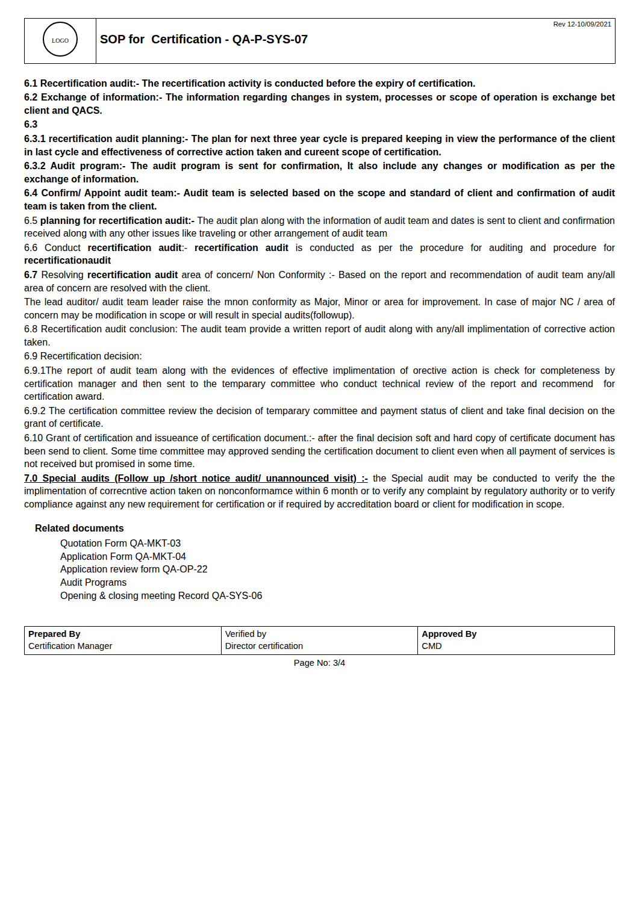Rev 12-10/09/2021
SOP for Certification - QA-P-SYS-07
6.1 Recertification audit:- The recertification activity is conducted before the expiry of certification.
6.2 Exchange of information:- The information regarding changes in system, processes or scope of operation is exchange bet client and QACS.
6.3
6.3.1 recertification audit planning:- The plan for next three year cycle is prepared keeping in view the performance of the client in last cycle and effectiveness of corrective action taken and cureent scope of certification.
6.3.2 Audit program:- The audit program is sent for confirmation, It also include any changes or modification as per the exchange of information.
6.4 Confirm/ Appoint audit team:- Audit team is selected based on the scope and standard of client and confirmation of audit team is taken from the client.
6.5 planning for recertification audit:- The audit plan along with the information of audit team and dates is sent to client and confirmation received along with any other issues like traveling or other arrangement of audit team
6.6 Conduct recertification audit:- recertification audit is conducted as per the procedure for auditing and procedure for recertificationaudit
6.7 Resolving recertification audit area of concern/ Non Conformity :- Based on the report and recommendation of audit team any/all area of concern are resolved with the client.
The lead auditor/ audit team leader raise the mnon conformity as Major, Minor or area for improvement. In case of major NC / area of concern may be modification in scope or will result in special audits(followup).
6.8 Recertification audit conclusion: The audit team provide a written report of audit along with any/all implimentation of corrective action taken.
6.9 Recertification decision:
6.9.1The report of audit team along with the evidences of effective implimentation of orective action is check for completeness by certification manager and then sent to the temparary committee who conduct technical review of the report and recommend for certification award.
6.9.2 The certification committee review the decision of temparary committee and payment status of client and take final decision on the grant of certificate.
6.10 Grant of certification and issueance of certification document.:- after the final decision soft and hard copy of certificate document has been send to client. Some time committee may approved sending the certification document to client even when all payment of services is not received but promised in some time.
7.0 Special audits (Follow up /short notice audit/ unannounced visit) :- the Special audit may be conducted to verify the the implimentation of correcntive action taken on nonconformamce within 6 month or to verify any complaint by regulatory authority or to verify compliance against any new requirement for certification or if required by accreditation board or client for modification in scope.
Related documents
Quotation Form QA-MKT-03
Application Form QA-MKT-04
Application review form QA-OP-22
Audit Programs
Opening & closing meeting Record QA-SYS-06
| Prepared By Certification Manager | Verified by Director certification | Approved By CMD |
Page No: 3/4